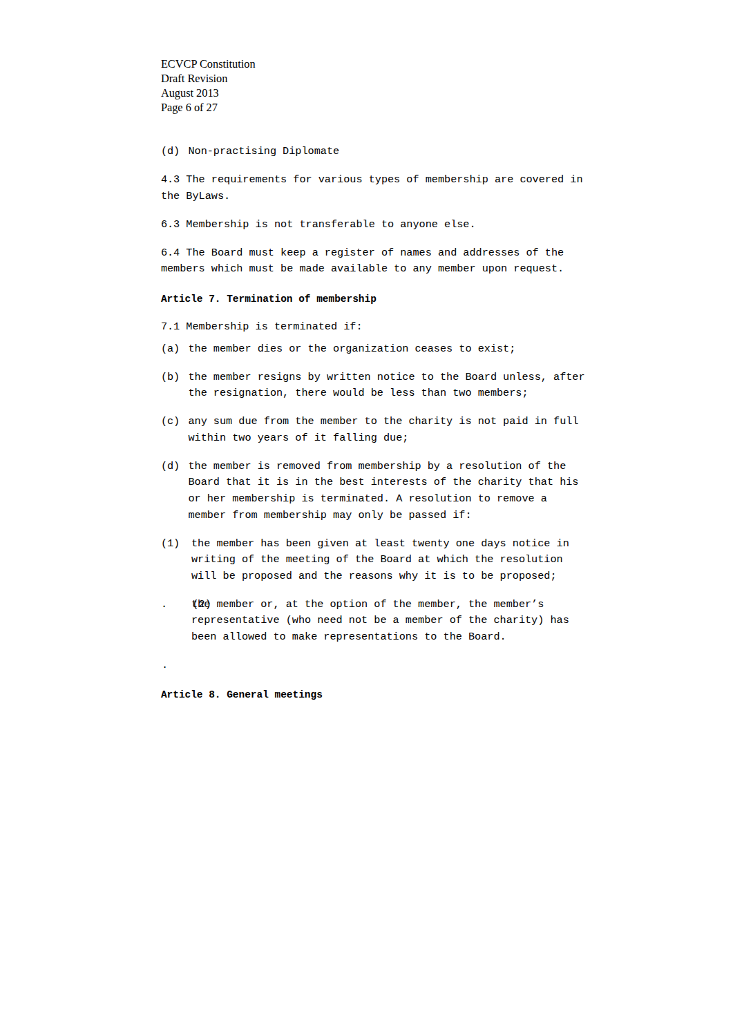ECVCP Constitution
Draft Revision
August 2013
Page 6 of 27
(d) Non-practising Diplomate
4.3 The requirements for various types of membership are covered in the ByLaws.
6.3 Membership is not transferable to anyone else.
6.4 The Board must keep a register of names and addresses of the members which must be made available to any member upon request.
Article 7. Termination of membership
7.1 Membership is terminated if:
(a) the member dies or the organization ceases to exist;
(b) the member resigns by written notice to the Board unless, after the resignation, there would be less than two members;
(c) any sum due from the member to the charity is not paid in full within two years of it falling due;
(d) the member is removed from membership by a resolution of the Board that it is in the best interests of the charity that his or her membership is terminated. A resolution to remove a member from membership may only be passed if:
(1) the member has been given at least twenty one days notice in writing of the meeting of the Board at which the resolution will be proposed and the reasons why it is to be proposed;
. (2) the member or, at the option of the member, the member’s representative (who need not be a member of the charity) has been allowed to make representations to the Board.
.
Article 8. General meetings